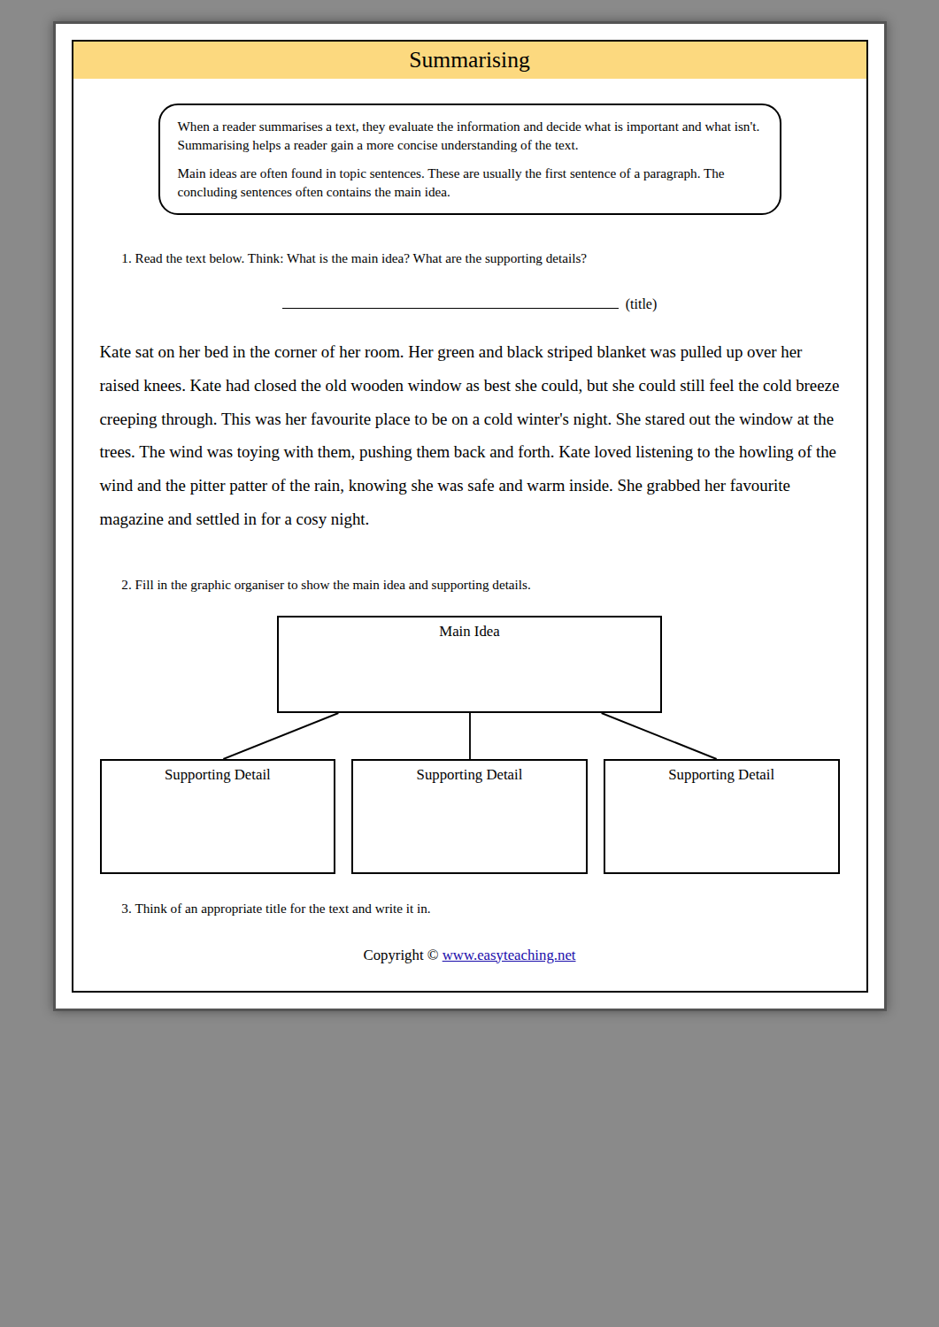Summarising
When a reader summarises a text, they evaluate the information and decide what is important and what isn't. Summarising helps a reader gain a more concise understanding of the text.
Main ideas are often found in topic sentences. These are usually the first sentence of a paragraph. The concluding sentences often contains the main idea.
Read the text below. Think: What is the main idea? What are the supporting details?
(title)
Kate sat on her bed in the corner of her room. Her green and black striped blanket was pulled up over her raised knees. Kate had closed the old wooden window as best she could, but she could still feel the cold breeze creeping through. This was her favourite place to be on a cold winter's night. She stared out the window at the trees. The wind was toying with them, pushing them back and forth. Kate loved listening to the howling of the wind and the pitter patter of the rain, knowing she was safe and warm inside. She grabbed her favourite magazine and settled in for a cosy night.
Fill in the graphic organiser to show the main idea and supporting details.
Main Idea
Supporting Detail
Supporting Detail
Supporting Detail
Think of an appropriate title for the text and write it in.
Copyright © www.easyteaching.net